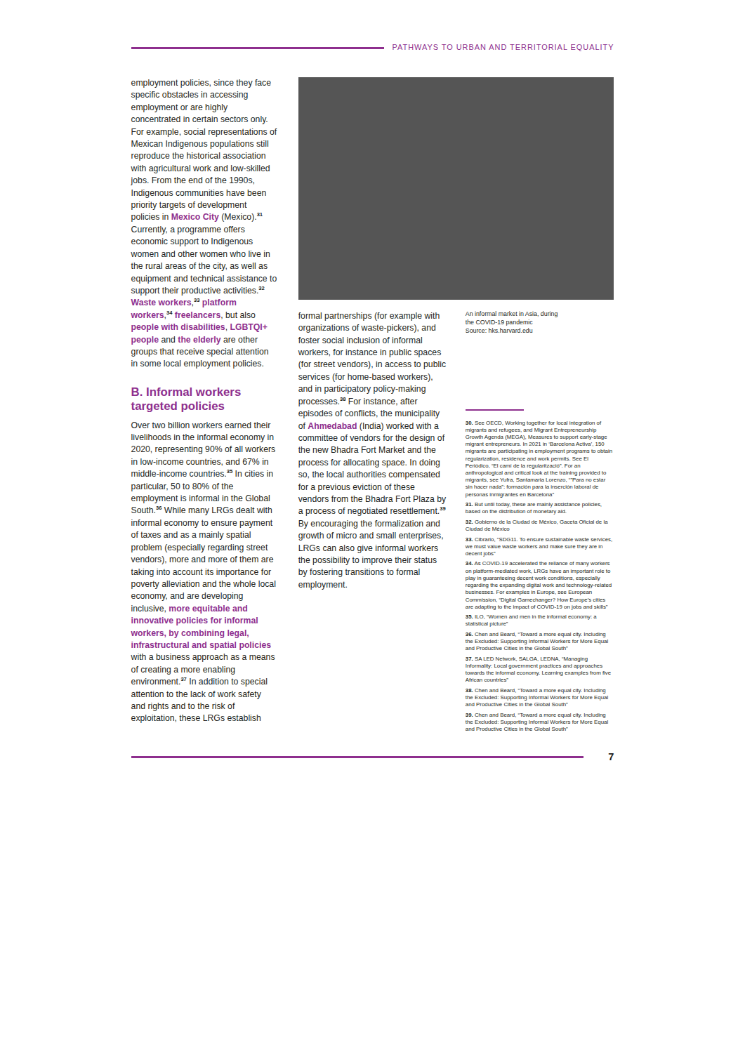Pathways to Urban and Territorial Equality
employment policies, since they face specific obstacles in accessing employment or are highly concentrated in certain sectors only. For example, social representations of Mexican Indigenous populations still reproduce the historical association with agricultural work and low-skilled jobs. From the end of the 1990s, Indigenous communities have been priority targets of development policies in Mexico City (Mexico).31 Currently, a programme offers economic support to Indigenous women and other women who live in the rural areas of the city, as well as equipment and technical assistance to support their productive activities.32 Waste workers,33 platform workers,34 freelancers, but also people with disabilities, LGBTQI+ people and the elderly are other groups that receive special attention in some local employment policies.
B. Informal workers
targeted policies
Over two billion workers earned their livelihoods in the informal economy in 2020, representing 90% of all workers in low-income countries, and 67% in middle-income countries.35 In cities in particular, 50 to 80% of the employment is informal in the Global South.36 While many LRGs dealt with informal economy to ensure payment of taxes and as a mainly spatial problem (especially regarding street vendors), more and more of them are taking into account its importance for poverty alleviation and the whole local economy, and are developing inclusive, more equitable and innovative policies for informal workers, by combining legal, infrastructural and spatial policies with a business approach as a means of creating a more enabling environment.37 In addition to special attention to the lack of work safety and rights and to the risk of exploitation, these LRGs establish
formal partnerships (for example with organizations of waste-pickers), and foster social inclusion of informal workers, for instance in public spaces (for street vendors), in access to public services (for home-based workers), and in participatory policy-making processes.38 For instance, after episodes of conflicts, the municipality of Ahmedabad (India) worked with a committee of vendors for the design of the new Bhadra Fort Market and the process for allocating space. In doing so, the local authorities compensated for a previous eviction of these vendors from the Bhadra Fort Plaza by a process of negotiated resettlement.39 By encouraging the formalization and growth of micro and small enterprises, LRGs can also give informal workers the possibility to improve their status by fostering transitions to formal employment.
An informal market in Asia, during
the COVID-19 pandemic
Source: hks.harvard.edu
30. See OECD, Working together for local integration of migrants and refugees, and Migrant Entrepreneurship Growth Agenda (MEGA), Measures to support early-stage migrant entrepreneurs. In 2021 in ‘Barcelona Activa’, 150 migrants are participating in employment programs to obtain regularization, residence and work permits. See El Periódico, “El camí de la regularització”. For an anthropological and critical look at the training provided to migrants, see Yufra, Santamaria Lorenzo, “”Para no estar sin hacer nada”: formación para la inserción laboral de personas inmigrantes en Barcelona”
31. But until today, these are mainly assistance policies, based on the distribution of monetary aid.
32. Gobierno de la Ciudad de México, Gaceta Oficial de la Ciudad de México
33. Cibrario, “SDG11. To ensure sustainable waste services, we must value waste workers and make sure they are in decent jobs”
34. As COVID-19 accelerated the reliance of many workers on platform-mediated work, LRGs have an important role to play in guaranteeing decent work conditions, especially regarding the expanding digital work and technology-related businesses. For examples in Europe, see European Commission, “Digital Gamechanger? How Europe’s cities are adapting to the impact of COVID-19 on jobs and skills”
35. ILO, “Women and men in the informal economy: a statistical picture”
36. Chen and Beard, “Toward a more equal city. Including the Excluded: Supporting Informal Workers for More Equal and Productive Cities in the Global South”
37. SA LED Network, SALGA, LEDNA, “Managing Informality: Local government practices and approaches towards the informal economy. Learning examples from five African countries”
38. Chen and Beard, “Toward a more equal city. Including the Excluded: Supporting Informal Workers for More Equal and Productive Cities in the Global South”
39. Chen and Beard, “Toward a more equal city. Including the Excluded: Supporting Informal Workers for More Equal and Productive Cities in the Global South”
7